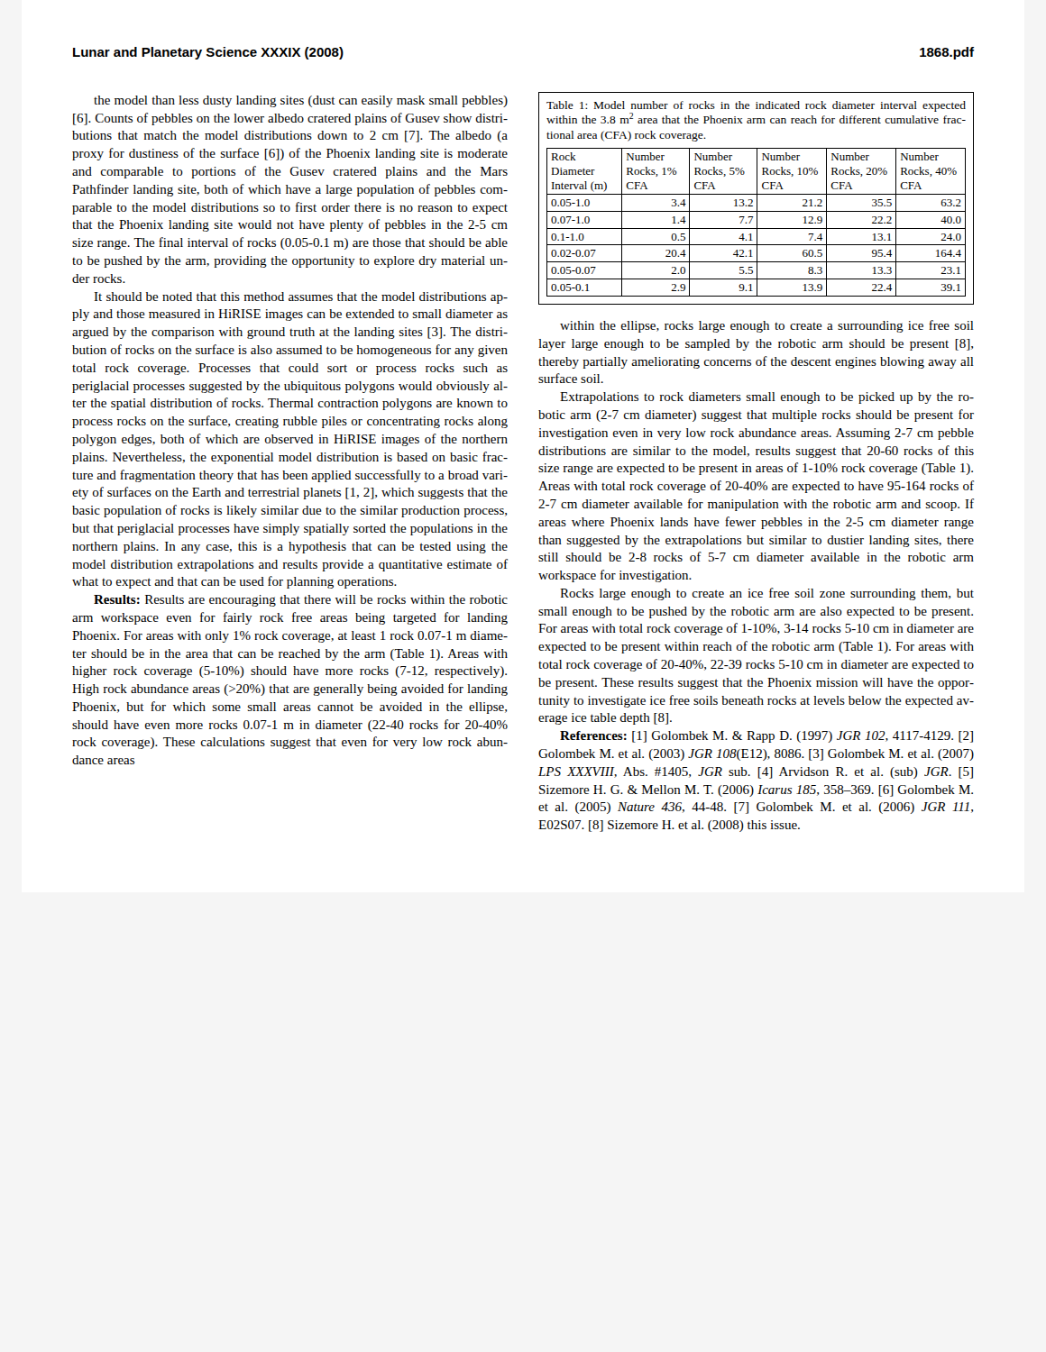Lunar and Planetary Science XXXIX (2008) 1868.pdf
the model than less dusty landing sites (dust can easily mask small pebbles) [6]. Counts of pebbles on the lower albedo cratered plains of Gusev show distributions that match the model distributions down to 2 cm [7]. The albedo (a proxy for dustiness of the surface [6]) of the Phoenix landing site is moderate and comparable to portions of the Gusev cratered plains and the Mars Pathfinder landing site, both of which have a large population of pebbles comparable to the model distributions so to first order there is no reason to expect that the Phoenix landing site would not have plenty of pebbles in the 2-5 cm size range. The final interval of rocks (0.05-0.1 m) are those that should be able to be pushed by the arm, providing the opportunity to explore dry material under rocks.
It should be noted that this method assumes that the model distributions apply and those measured in HiRISE images can be extended to small diameter as argued by the comparison with ground truth at the landing sites [3]. The distribution of rocks on the surface is also assumed to be homogeneous for any given total rock coverage. Processes that could sort or process rocks such as periglacial processes suggested by the ubiquitous polygons would obviously alter the spatial distribution of rocks. Thermal contraction polygons are known to process rocks on the surface, creating rubble piles or concentrating rocks along polygon edges, both of which are observed in HiRISE images of the northern plains. Nevertheless, the exponential model distribution is based on basic fracture and fragmentation theory that has been applied successfully to a broad variety of surfaces on the Earth and terrestrial planets [1, 2], which suggests that the basic population of rocks is likely similar due to the similar production process, but that periglacial processes have simply spatially sorted the populations in the northern plains. In any case, this is a hypothesis that can be tested using the model distribution extrapolations and results provide a quantitative estimate of what to expect and that can be used for planning operations.
Results: Results are encouraging that there will be rocks within the robotic arm workspace even for fairly rock free areas being targeted for landing Phoenix. For areas with only 1% rock coverage, at least 1 rock 0.07-1 m diameter should be in the area that can be reached by the arm (Table 1). Areas with higher rock coverage (5-10%) should have more rocks (7-12, respectively). High rock abundance areas (>20%) that are generally being avoided for landing Phoenix, but for which some small areas cannot be avoided in the ellipse, should have even more rocks 0.07-1 m in diameter (22-40 rocks for 20-40% rock coverage). These calculations suggest that even for very low rock abundance areas
Table 1: Model number of rocks in the indicated rock diameter interval expected within the 3.8 m2 area that the Phoenix arm can reach for different cumulative fractional area (CFA) rock coverage.
| Rock Diameter Interval (m) | Number Rocks, 1% CFA | Number Rocks, 5% CFA | Number Rocks, 10% CFA | Number Rocks, 20% CFA | Number Rocks, 40% CFA |
| --- | --- | --- | --- | --- | --- |
| 0.05-1.0 | 3.4 | 13.2 | 21.2 | 35.5 | 63.2 |
| 0.07-1.0 | 1.4 | 7.7 | 12.9 | 22.2 | 40.0 |
| 0.1-1.0 | 0.5 | 4.1 | 7.4 | 13.1 | 24.0 |
| 0.02-0.07 | 20.4 | 42.1 | 60.5 | 95.4 | 164.4 |
| 0.05-0.07 | 2.0 | 5.5 | 8.3 | 13.3 | 23.1 |
| 0.05-0.1 | 2.9 | 9.1 | 13.9 | 22.4 | 39.1 |
within the ellipse, rocks large enough to create a surrounding ice free soil layer large enough to be sampled by the robotic arm should be present [8], thereby partially ameliorating concerns of the descent engines blowing away all surface soil.
Extrapolations to rock diameters small enough to be picked up by the robotic arm (2-7 cm diameter) suggest that multiple rocks should be present for investigation even in very low rock abundance areas. Assuming 2-7 cm pebble distributions are similar to the model, results suggest that 20-60 rocks of this size range are expected to be present in areas of 1-10% rock coverage (Table 1). Areas with total rock coverage of 20-40% are expected to have 95-164 rocks of 2-7 cm diameter available for manipulation with the robotic arm and scoop. If areas where Phoenix lands have fewer pebbles in the 2-5 cm diameter range than suggested by the extrapolations but similar to dustier landing sites, there still should be 2-8 rocks of 5-7 cm diameter available in the robotic arm workspace for investigation.
Rocks large enough to create an ice free soil zone surrounding them, but small enough to be pushed by the robotic arm are also expected to be present. For areas with total rock coverage of 1-10%, 3-14 rocks 5-10 cm in diameter are expected to be present within reach of the robotic arm (Table 1). For areas with total rock coverage of 20-40%, 22-39 rocks 5-10 cm in diameter are expected to be present. These results suggest that the Phoenix mission will have the opportunity to investigate ice free soils beneath rocks at levels below the expected average ice table depth [8].
References: [1] Golombek M. & Rapp D. (1997) JGR 102, 4117-4129. [2] Golombek M. et al. (2003) JGR 108(E12), 8086. [3] Golombek M. et al. (2007) LPS XXXVIII, Abs. #1405, JGR sub. [4] Arvidson R. et al. (sub) JGR. [5] Sizemore H. G. & Mellon M. T. (2006) Icarus 185, 358–369. [6] Golombek M. et al. (2005) Nature 436, 44-48. [7] Golombek M. et al. (2006) JGR 111, E02S07. [8] Sizemore H. et al. (2008) this issue.